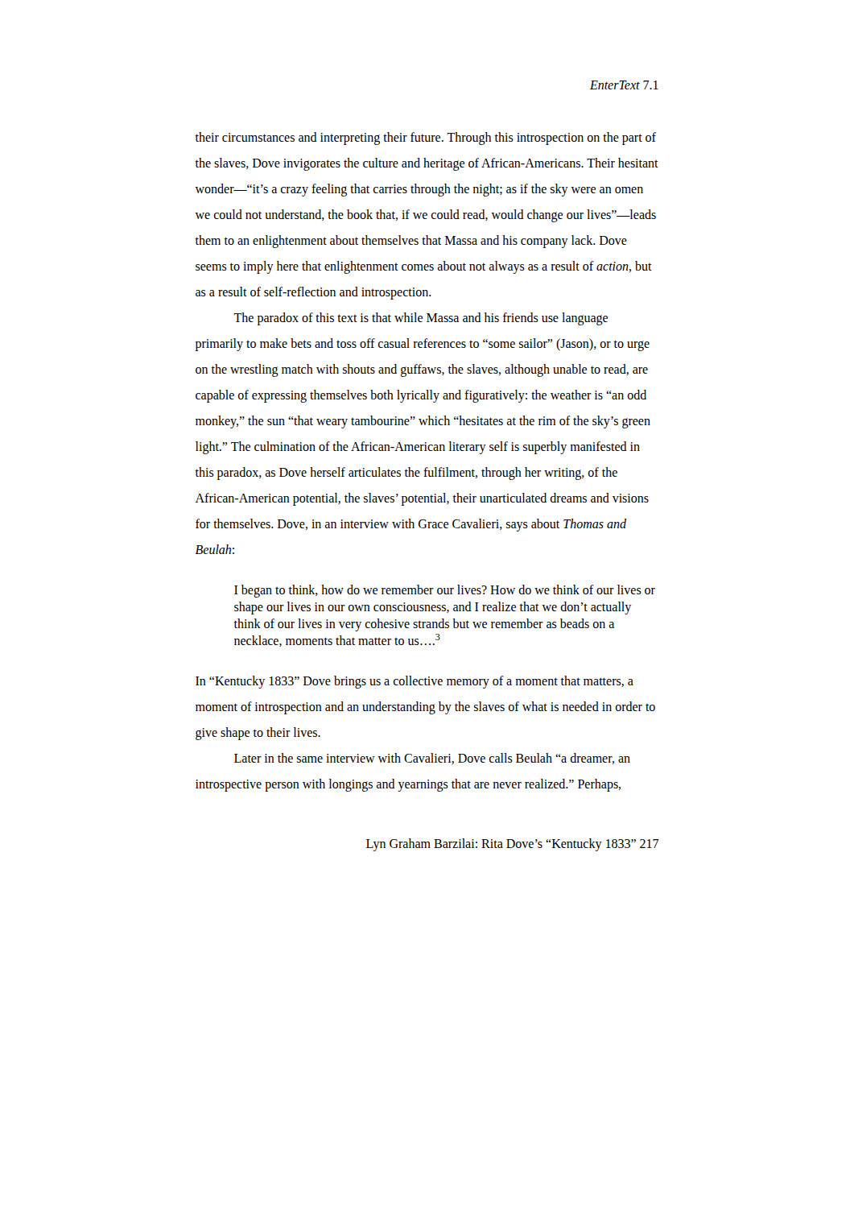EnterText 7.1
their circumstances and interpreting their future. Through this introspection on the part of the slaves, Dove invigorates the culture and heritage of African-Americans. Their hesitant wonder—“it’s a crazy feeling that carries through the night; as if the sky were an omen we could not understand, the book that, if we could read, would change our lives”—leads them to an enlightenment about themselves that Massa and his company lack. Dove seems to imply here that enlightenment comes about not always as a result of action, but as a result of self-reflection and introspection.
The paradox of this text is that while Massa and his friends use language primarily to make bets and toss off casual references to “some sailor” (Jason), or to urge on the wrestling match with shouts and guffaws, the slaves, although unable to read, are capable of expressing themselves both lyrically and figuratively: the weather is “an odd monkey,” the sun “that weary tambourine” which “hesitates at the rim of the sky’s green light.” The culmination of the African-American literary self is superbly manifested in this paradox, as Dove herself articulates the fulfilment, through her writing, of the African-American potential, the slaves’ potential, their unarticulated dreams and visions for themselves. Dove, in an interview with Grace Cavalieri, says about Thomas and Beulah:
I began to think, how do we remember our lives? How do we think of our lives or shape our lives in our own consciousness, and I realize that we don’t actually think of our lives in very cohesive strands but we remember as beads on a necklace, moments that matter to us….3
In “Kentucky 1833” Dove brings us a collective memory of a moment that matters, a moment of introspection and an understanding by the slaves of what is needed in order to give shape to their lives.
Later in the same interview with Cavalieri, Dove calls Beulah “a dreamer, an introspective person with longings and yearnings that are never realized.” Perhaps,
Lyn Graham Barzilai: Rita Dove’s “Kentucky 1833” 217